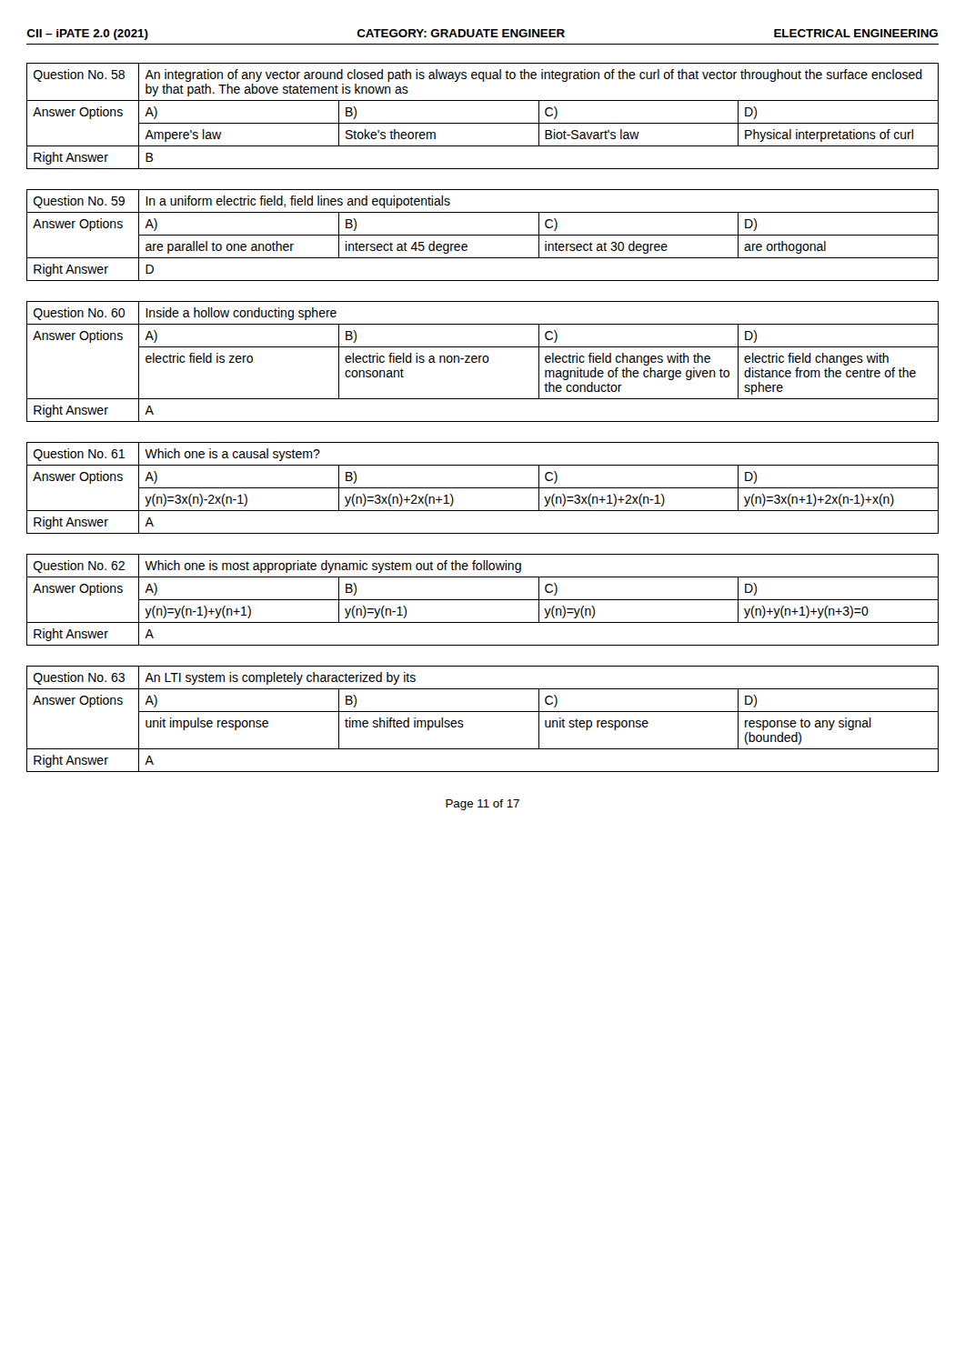CII – iPATE 2.0 (2021)
CATEGORY: GRADUATE ENGINEER
ELECTRICAL ENGINEERING
| Question No. 58 | An integration of any vector around closed path is always equal to the integration of the curl of that vector throughout the surface enclosed by that path. The above statement is known as |
| Answer Options | A) | B) | C) | D) |
| Ampere's law | Stoke's theorem | Biot-Savart's law | Physical interpretations of curl |
| Right Answer | B |
| Question No. 59 | In a uniform electric field, field lines and equipotentials |
| Answer Options | A) | B) | C) | D) |
| are parallel to one another | intersect at 45 degree | intersect at 30 degree | are orthogonal |
| Right Answer | D |
| Question No. 60 | Inside a hollow conducting sphere |
| Answer Options | A) | B) | C) | D) |
| electric field is zero | electric field is a non-zero consonant | electric field changes with the magnitude of the charge given to the conductor | electric field changes with distance from the centre of the sphere |
| Right Answer | A |
| Question No. 61 | Which one is a causal system? |
| Answer Options | A) | B) | C) | D) |
| y(n)=3x(n)-2x(n-1) | y(n)=3x(n)+2x(n+1) | y(n)=3x(n+1)+2x(n-1) | y(n)=3x(n+1)+2x(n-1)+x(n) |
| Right Answer | A |
| Question No. 62 | Which one is most appropriate dynamic system out of the following |
| Answer Options | A) | B) | C) | D) |
| y(n)=y(n-1)+y(n+1) | y(n)=y(n-1) | y(n)=y(n) | y(n)+y(n+1)+y(n+3)=0 |
| Right Answer | A |
| Question No. 63 | An LTI system is completely characterized by its |
| Answer Options | A) | B) | C) | D) |
| unit impulse response | time shifted impulses | unit step response | response to any signal (bounded) |
| Right Answer | A |
Page 11 of 17